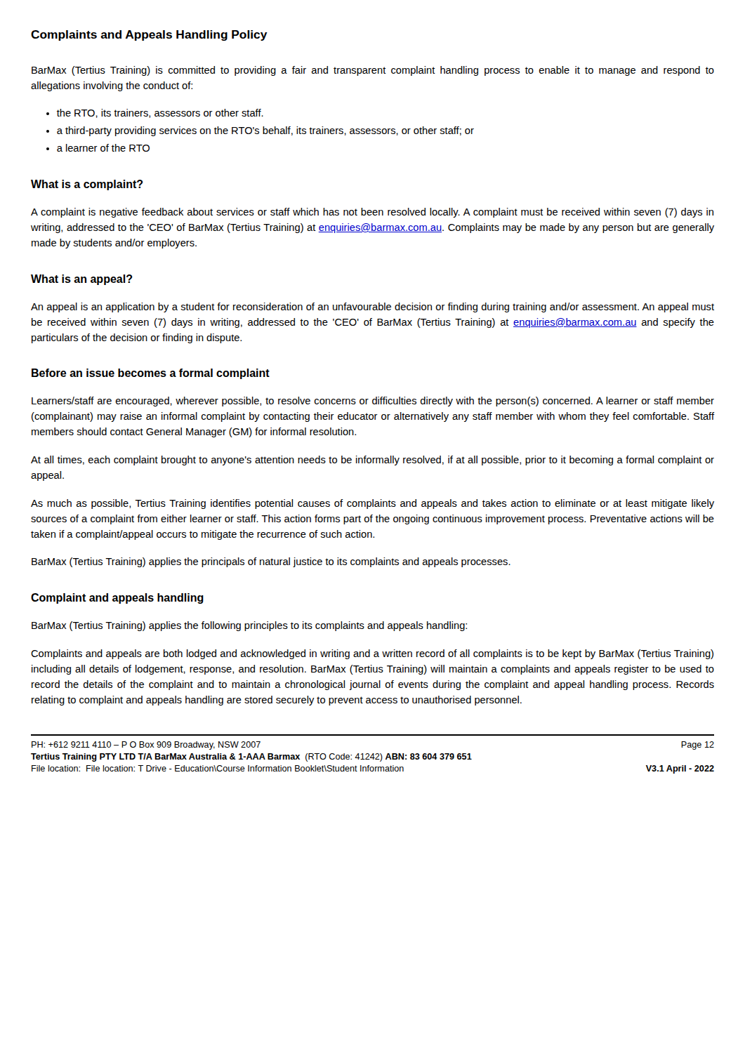Complaints and Appeals Handling Policy
BarMax (Tertius Training) is committed to providing a fair and transparent complaint handling process to enable it to manage and respond to allegations involving the conduct of:
the RTO, its trainers, assessors or other staff.
a third-party providing services on the RTO's behalf, its trainers, assessors, or other staff; or
a learner of the RTO
What is a complaint?
A complaint is negative feedback about services or staff which has not been resolved locally. A complaint must be received within seven (7) days in writing, addressed to the 'CEO' of BarMax (Tertius Training) at enquiries@barmax.com.au. Complaints may be made by any person but are generally made by students and/or employers.
What is an appeal?
An appeal is an application by a student for reconsideration of an unfavourable decision or finding during training and/or assessment. An appeal must be received within seven (7) days in writing, addressed to the 'CEO' of BarMax (Tertius Training) at enquiries@barmax.com.au and specify the particulars of the decision or finding in dispute.
Before an issue becomes a formal complaint
Learners/staff are encouraged, wherever possible, to resolve concerns or difficulties directly with the person(s) concerned. A learner or staff member (complainant) may raise an informal complaint by contacting their educator or alternatively any staff member with whom they feel comfortable. Staff members should contact General Manager (GM) for informal resolution.
At all times, each complaint brought to anyone's attention needs to be informally resolved, if at all possible, prior to it becoming a formal complaint or appeal.
As much as possible, Tertius Training identifies potential causes of complaints and appeals and takes action to eliminate or at least mitigate likely sources of a complaint from either learner or staff. This action forms part of the ongoing continuous improvement process. Preventative actions will be taken if a complaint/appeal occurs to mitigate the recurrence of such action.
BarMax (Tertius Training) applies the principals of natural justice to its complaints and appeals processes.
Complaint and appeals handling
BarMax (Tertius Training) applies the following principles to its complaints and appeals handling:
Complaints and appeals are both lodged and acknowledged in writing and a written record of all complaints is to be kept by BarMax (Tertius Training) including all details of lodgement, response, and resolution. BarMax (Tertius Training) will maintain a complaints and appeals register to be used to record the details of the complaint and to maintain a chronological journal of events during the complaint and appeal handling process. Records relating to complaint and appeals handling are stored securely to prevent access to unauthorised personnel.
PH: +612 9211 4110 – P O Box 909 Broadway, NSW 2007
Page 12
Tertius Training PTY LTD T/A BarMax Australia & 1-AAA Barmax (RTO Code: 41242) ABN: 83 604 379 651
File location: File location: T Drive - Education\Course Information Booklet\Student Information
V3.1 April - 2022